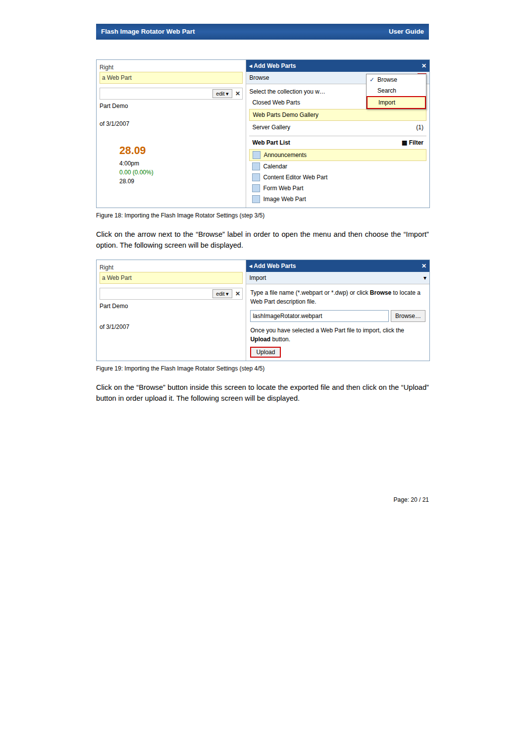Flash Image Rotator Web Part
User Guide
Right
a Web Part
edit ▾ ✕
Part Demo
of 3/1/2007
28.09
4:00pm
0.00 (0.00%)
28.09
◂ Add Web Parts ✕
Browse ▾
Browse
Search
Import
Select the collection you w…
Closed Web Parts
Web Parts Demo Gallery
Server Gallery(1)
Web Part List ▦ Filter
Announcements
Calendar
Content Editor Web Part
Form Web Part
Image Web Part
Figure 18: Importing the Flash Image Rotator Settings (step 3/5)
Click on the arrow next to the “Browse” label in order to open the menu and then choose the “Import” option. The following screen will be displayed.
Right
a Web Part
edit ▾ ✕
Part Demo
of 3/1/2007
◂ Add Web Parts ✕
Import ▾
Type a file name (*.webpart or *.dwp) or click Browse to locate a Web Part description file.
lashImageRotator.webpart Browse…
Once you have selected a Web Part file to import, click the Upload button.
Upload
Figure 19: Importing the Flash Image Rotator Settings (step 4/5)
Click on the “Browse” button inside this screen to locate the exported file and then click on the “Upload” button in order upload it. The following screen will be displayed.
Page: 20 / 21